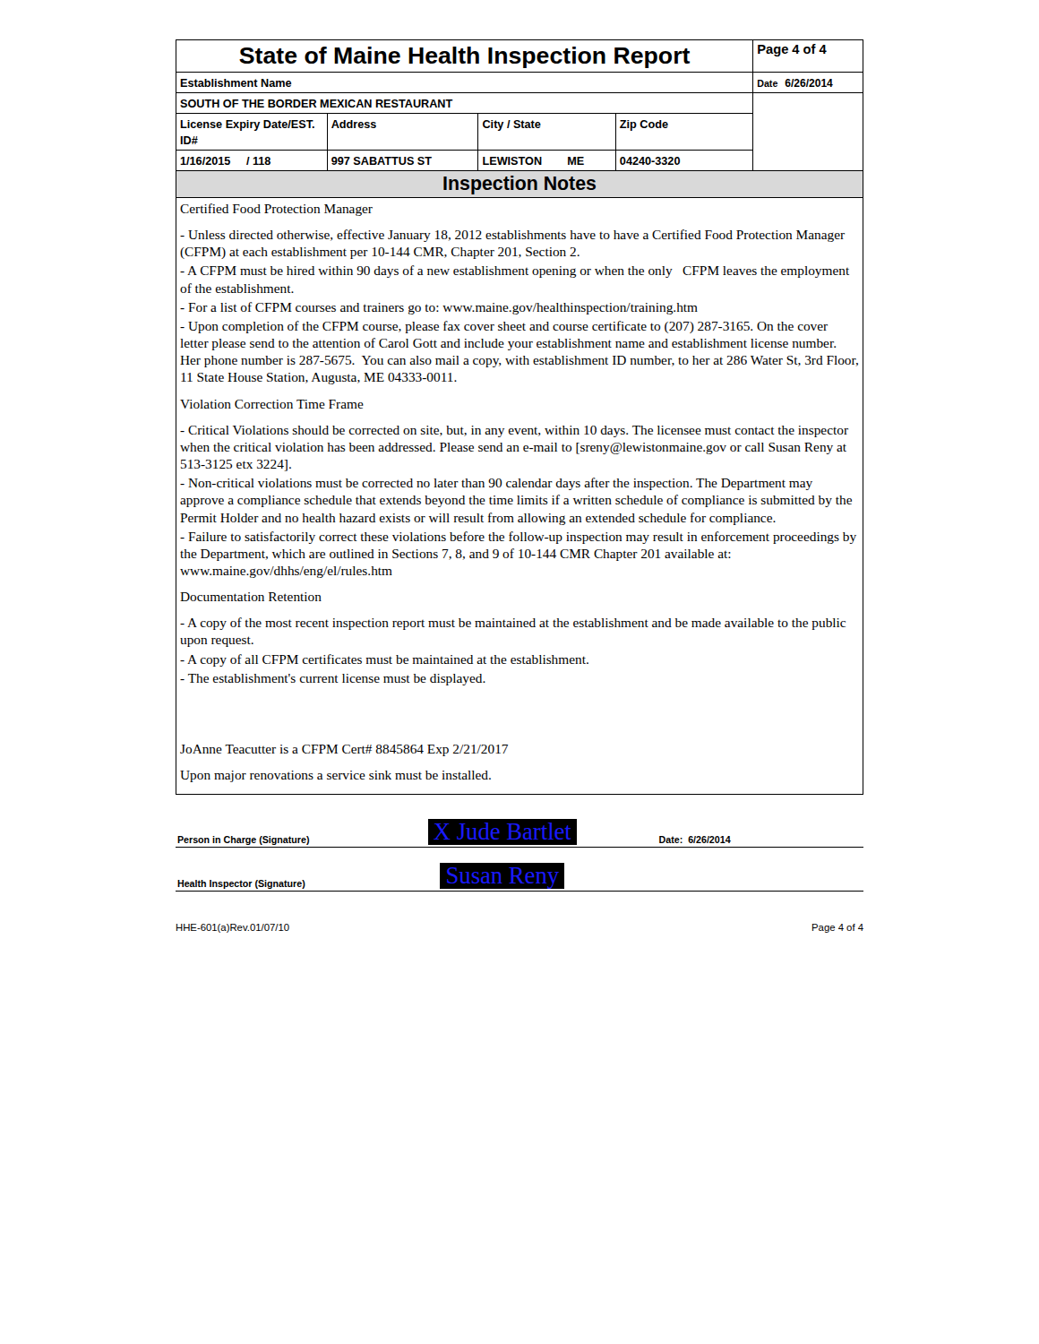| State of Maine Health Inspection Report | Page 4 of 4 |
| Establishment Name | Date 6/26/2014 |
| SOUTH OF THE BORDER MEXICAN RESTAURANT | |
| License Expiry Date/EST. ID# | Address | City / State | Zip Code |
| 1/16/2015 / 118 | 997 SABATTUS ST | LEWISTON ME | 04240-3320 |
| Inspection Notes |
| Certified Food Protection Manager - Unless directed otherwise, effective January 18, 2012 establishments have to have a Certified Food Protection Manager (CFPM) at each establishment per 10-144 CMR, Chapter 201, Section 2. - A CFPM must be hired within 90 days of a new establishment opening or when the only CFPM leaves the employment of the establishment. - For a list of CFPM courses and trainers go to: www.maine.gov/healthinspection/training.htm - Upon completion of the CFPM course, please fax cover sheet and course certificate to (207) 287-3165. On the cover letter please send to the attention of Carol Gott and include your establishment name and establishment license number. Her phone number is 287-5675. You can also mail a copy, with establishment ID number, to her at 286 Water St, 3rd Floor, 11 State House Station, Augusta, ME 04333-0011. Violation Correction Time Frame - Critical Violations should be corrected on site, but, in any event, within 10 days. The licensee must contact the inspector when the critical violation has been addressed. Please send an e-mail to [sreny@lewistonmaine.gov or call Susan Reny at 513-3125 etx 3224]. - Non-critical violations must be corrected no later than 90 calendar days after the inspection. The Department may approve a compliance schedule that extends beyond the time limits if a written schedule of compliance is submitted by the Permit Holder and no health hazard exists or will result from allowing an extended schedule for compliance. - Failure to satisfactorily correct these violations before the follow-up inspection may result in enforcement proceedings by the Department, which are outlined in Sections 7, 8, and 9 of 10-144 CMR Chapter 201 available at: www.maine.gov/dhhs/eng/el/rules.htm Documentation Retention - A copy of the most recent inspection report must be maintained at the establishment and be made available to the public upon request. - A copy of all CFPM certificates must be maintained at the establishment. - The establishment's current license must be displayed. JoAnne Teacutter is a CFPM Cert# 8845864 Exp 2/21/2017 Upon major renovations a service sink must be installed. |
| Person in Charge (Signature) | X Jude Bartlet | Date: 6/26/2014 |
| Health Inspector (Signature) | Susan Reny | |
HHE-601(a)Rev.01/07/10
Page 4 of 4